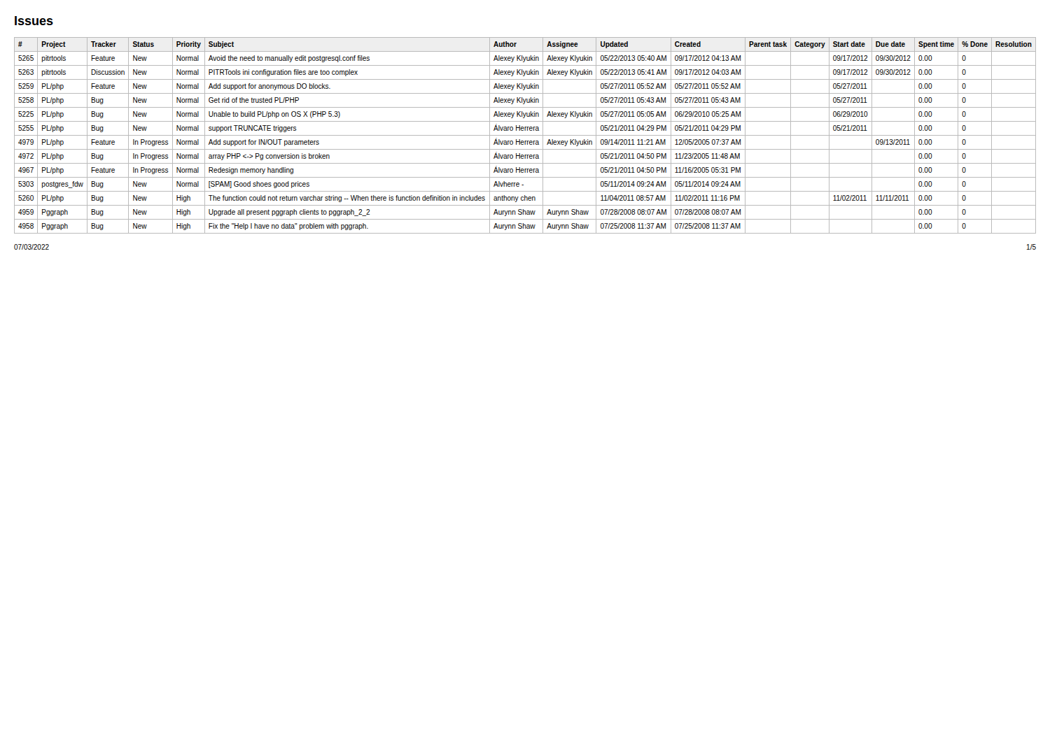Issues
| # | Project | Tracker | Status | Priority | Subject | Author | Assignee | Updated | Created | Parent task | Category | Start date | Due date | Spent time | % Done | Resolution |
| --- | --- | --- | --- | --- | --- | --- | --- | --- | --- | --- | --- | --- | --- | --- | --- | --- |
| 5265 | pitrtools | Feature | New | Normal | Avoid the need to manually edit postgresql.conf files | Alexey Klyukin | Alexey Klyukin | 05/22/2013 05:40 AM | 09/17/2012 04:13 AM | | | 09/17/2012 | 09/30/2012 | 0.00 | 0 | |
| 5263 | pitrtools | Discussion | New | Normal | PITRTools ini configuration files are too complex | Alexey Klyukin | Alexey Klyukin | 05/22/2013 05:41 AM | 09/17/2012 04:03 AM | | | 09/17/2012 | 09/30/2012 | 0.00 | 0 | |
| 5259 | PL/php | Feature | New | Normal | Add support for anonymous DO blocks. | Alexey Klyukin | | 05/27/2011 05:52 AM | 05/27/2011 05:52 AM | | | 05/27/2011 | | 0.00 | 0 | |
| 5258 | PL/php | Bug | New | Normal | Get rid of the trusted PL/PHP | Alexey Klyukin | | 05/27/2011 05:43 AM | 05/27/2011 05:43 AM | | | 05/27/2011 | | 0.00 | 0 | |
| 5225 | PL/php | Bug | New | Normal | Unable to build PL/php on OS X (PHP 5.3) | Alexey Klyukin | Alexey Klyukin | 05/27/2011 05:05 AM | 06/29/2010 05:25 AM | | | 06/29/2010 | | 0.00 | 0 | |
| 5255 | PL/php | Bug | New | Normal | support TRUNCATE triggers | Álvaro Herrera | | 05/21/2011 04:29 PM | 05/21/2011 04:29 PM | | | 05/21/2011 | | 0.00 | 0 | |
| 4979 | PL/php | Feature | In Progress | Normal | Add support for IN/OUT parameters | Álvaro Herrera | Alexey Klyukin | 09/14/2011 11:21 AM | 12/05/2005 07:37 AM | | | | 09/13/2011 | 0.00 | 0 | |
| 4972 | PL/php | Bug | In Progress | Normal | array PHP <-> Pg conversion is broken | Álvaro Herrera | | 05/21/2011 04:50 PM | 11/23/2005 11:48 AM | | | | | 0.00 | 0 | |
| 4967 | PL/php | Feature | In Progress | Normal | Redesign memory handling | Álvaro Herrera | | 05/21/2011 04:50 PM | 11/16/2005 05:31 PM | | | | | 0.00 | 0 | |
| 5303 | postgres_fdw | Bug | New | Normal | [SPAM] Good shoes good prices | Alvherre - | | 05/11/2014 09:24 AM | 05/11/2014 09:24 AM | | | | | 0.00 | 0 | |
| 5260 | PL/php | Bug | New | High | The function could not return varchar string -- When there is function definition in includes | anthony chen | | 11/04/2011 08:57 AM | 11/02/2011 11:16 PM | | | 11/02/2011 | 11/11/2011 | 0.00 | 0 | |
| 4959 | Pggraph | Bug | New | High | Upgrade all present pggraph clients to pggraph_2_2 | Aurynn Shaw | Aurynn Shaw | 07/28/2008 08:07 AM | 07/28/2008 08:07 AM | | | | | 0.00 | 0 | |
| 4958 | Pggraph | Bug | New | High | Fix the "Help I have no data" problem with pggraph. | Aurynn Shaw | Aurynn Shaw | 07/25/2008 11:37 AM | 07/25/2008 11:37 AM | | | | | 0.00 | 0 | |
07/03/2022 1/5